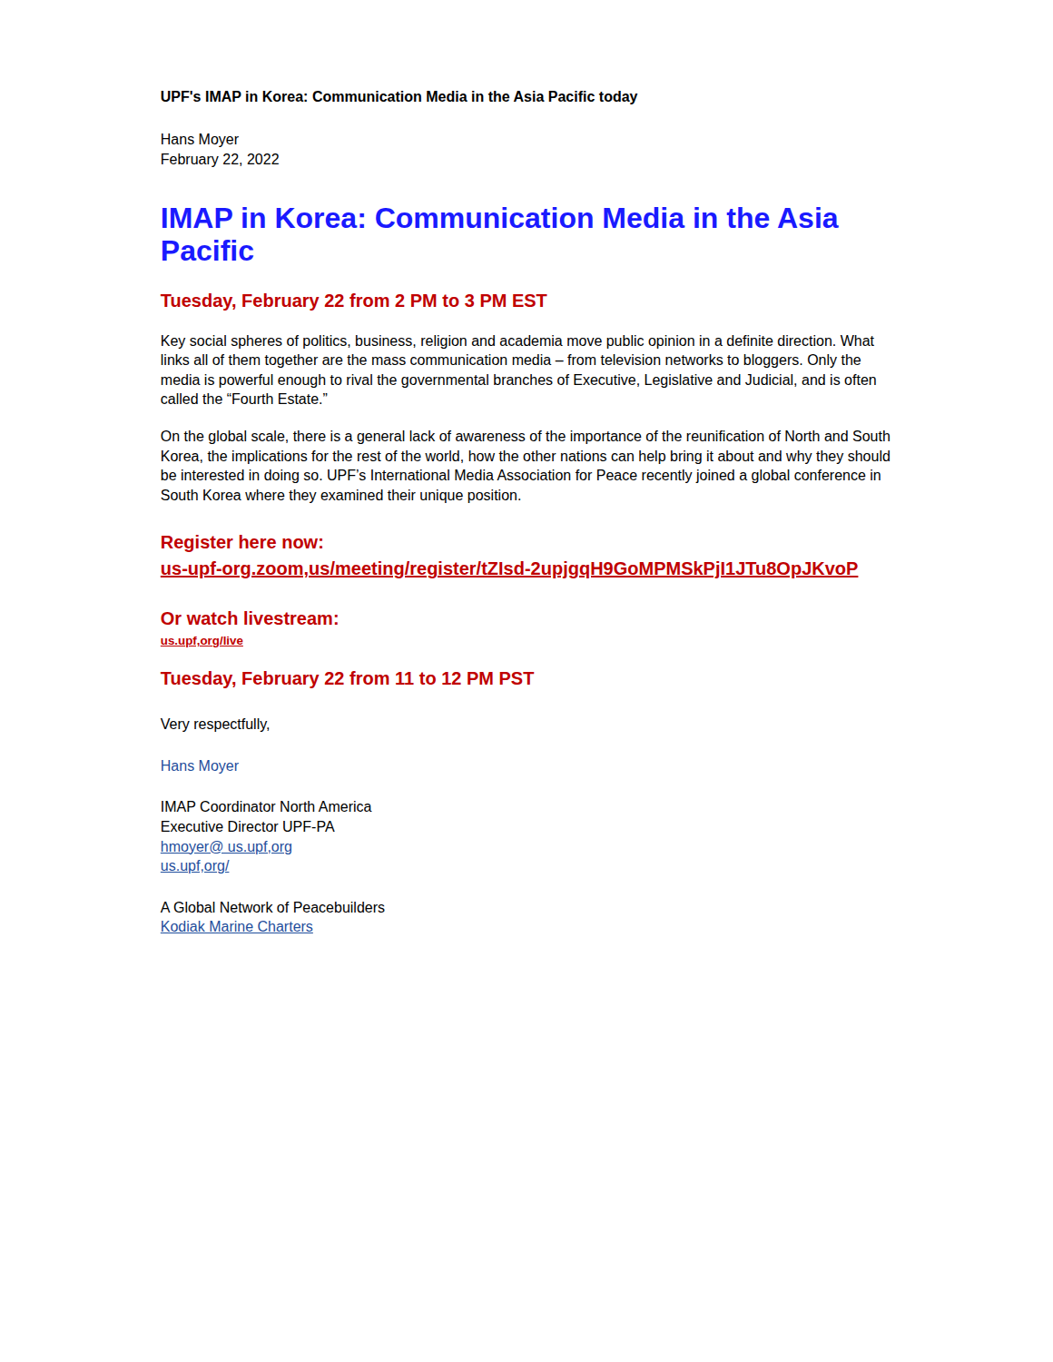UPF's IMAP in Korea: Communication Media in the Asia Pacific today
Hans Moyer
February 22, 2022
IMAP in Korea: Communication Media in the Asia Pacific
Tuesday, February 22 from 2 PM to 3 PM EST
Key social spheres of politics, business, religion and academia move public opinion in a definite direction. What links all of them together are the mass communication media – from television networks to bloggers. Only the media is powerful enough to rival the governmental branches of Executive, Legislative and Judicial, and is often called the “Fourth Estate.”
On the global scale, there is a general lack of awareness of the importance of the reunification of North and South Korea, the implications for the rest of the world, how the other nations can help bring it about and why they should be interested in doing so. UPF’s International Media Association for Peace recently joined a global conference in South Korea where they examined their unique position.
Register here now: us-upf-org.zoom,us/meeting/register/tZIsd-2upjgqH9GoMPMSkPjI1JTu8OpJKvoP
Or watch livestream:
us.upf,org/live
Tuesday, February 22 from 11 to 12 PM PST
Very respectfully,
Hans Moyer
IMAP Coordinator North America
Executive Director UPF-PA
hmoyer@ us.upf,org
us.upf,org/
A Global Network of Peacebuilders
Kodiak Marine Charters